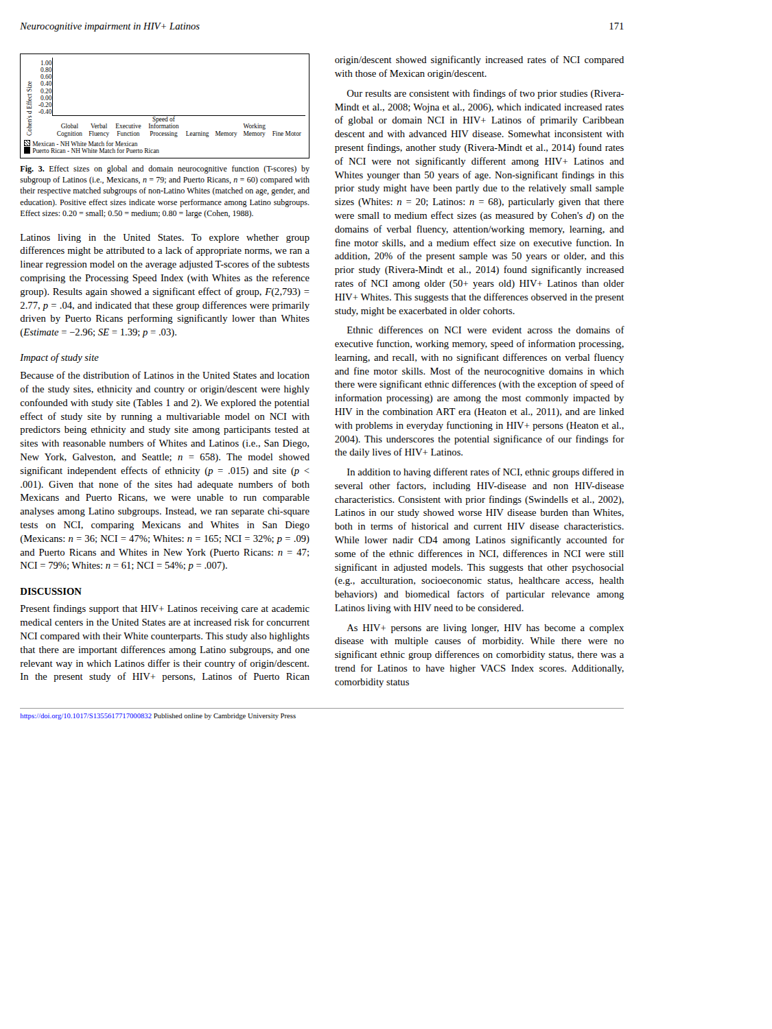Neurocognitive impairment in HIV+ Latinos 171
| Cohen's d Effect Size | 1.00 0.80 0.60 0.40 0.20 0.00 -0.20 -0.40 | |
| | / Global Cognition / Verbal Fluency / Executive Function / Speed of Information Processing / Learning / Memory / Working Memory / Fine Motor / |
Mexican - NH White Match for Mexican
Puerto Rican - NH White Match for Puerto Rican
Fig. 3. Effect sizes on global and domain neurocognitive function (T-scores) by subgroup of Latinos (i.e., Mexicans, n = 79; and Puerto Ricans, n = 60) compared with their respective matched subgroups of non-Latino Whites (matched on age, gender, and education). Positive effect sizes indicate worse performance among Latino subgroups. Effect sizes: 0.20 = small; 0.50 = medium; 0.80 = large (Cohen, 1988).
Latinos living in the United States. To explore whether group differences might be attributed to a lack of appropriate norms, we ran a linear regression model on the average adjusted T-scores of the subtests comprising the Processing Speed Index (with Whites as the reference group). Results again showed a significant effect of group, F(2,793) = 2.77, p = .04, and indicated that these group differences were primarily driven by Puerto Ricans performing significantly lower than Whites (Estimate = −2.96; SE = 1.39; p = .03).
Impact of study site
Because of the distribution of Latinos in the United States and location of the study sites, ethnicity and country or origin/descent were highly confounded with study site (Tables 1 and 2). We explored the potential effect of study site by running a multivariable model on NCI with predictors being ethnicity and study site among participants tested at sites with reasonable numbers of Whites and Latinos (i.e., San Diego, New York, Galveston, and Seattle; n = 658). The model showed significant independent effects of ethnicity (p = .015) and site (p < .001). Given that none of the sites had adequate numbers of both Mexicans and Puerto Ricans, we were unable to run comparable analyses among Latino subgroups. Instead, we ran separate chi-square tests on NCI, comparing Mexicans and Whites in San Diego (Mexicans: n = 36; NCI = 47%; Whites: n = 165; NCI = 32%; p = .09) and Puerto Ricans and Whites in New York (Puerto Ricans: n = 47; NCI = 79%; Whites: n = 61; NCI = 54%; p = .007).
Discussion
Present findings support that HIV+ Latinos receiving care at academic medical centers in the United States are at increased risk for concurrent NCI compared with their White counterparts. This study also highlights that there are important differences among Latino subgroups, and one relevant way in which Latinos differ is their country of origin/descent. In the present study of HIV+ persons, Latinos of Puerto Rican origin/descent showed significantly increased rates of NCI compared with those of Mexican origin/descent.
Our results are consistent with findings of two prior studies (Rivera-Mindt et al., 2008; Wojna et al., 2006), which indicated increased rates of global or domain NCI in HIV+ Latinos of primarily Caribbean descent and with advanced HIV disease. Somewhat inconsistent with present findings, another study (Rivera-Mindt et al., 2014) found rates of NCI were not significantly different among HIV+ Latinos and Whites younger than 50 years of age. Non-significant findings in this prior study might have been partly due to the relatively small sample sizes (Whites: n = 20; Latinos: n = 68), particularly given that there were small to medium effect sizes (as measured by Cohen's d) on the domains of verbal fluency, attention/working memory, learning, and fine motor skills, and a medium effect size on executive function. In addition, 20% of the present sample was 50 years or older, and this prior study (Rivera-Mindt et al., 2014) found significantly increased rates of NCI among older (50+ years old) HIV+ Latinos than older HIV+ Whites. This suggests that the differences observed in the present study, might be exacerbated in older cohorts.
Ethnic differences on NCI were evident across the domains of executive function, working memory, speed of information processing, learning, and recall, with no significant differences on verbal fluency and fine motor skills. Most of the neurocognitive domains in which there were significant ethnic differences (with the exception of speed of information processing) are among the most commonly impacted by HIV in the combination ART era (Heaton et al., 2011), and are linked with problems in everyday functioning in HIV+ persons (Heaton et al., 2004). This underscores the potential significance of our findings for the daily lives of HIV+ Latinos.
In addition to having different rates of NCI, ethnic groups differed in several other factors, including HIV-disease and non HIV-disease characteristics. Consistent with prior findings (Swindells et al., 2002), Latinos in our study showed worse HIV disease burden than Whites, both in terms of historical and current HIV disease characteristics. While lower nadir CD4 among Latinos significantly accounted for some of the ethnic differences in NCI, differences in NCI were still significant in adjusted models. This suggests that other psychosocial (e.g., acculturation, socioeconomic status, healthcare access, health behaviors) and biomedical factors of particular relevance among Latinos living with HIV need to be considered.
As HIV+ persons are living longer, HIV has become a complex disease with multiple causes of morbidity. While there were no significant ethnic group differences on comorbidity status, there was a trend for Latinos to have higher VACS Index scores. Additionally, comorbidity status
https://doi.org/10.1017/S1355617717000832 Published online by Cambridge University Press